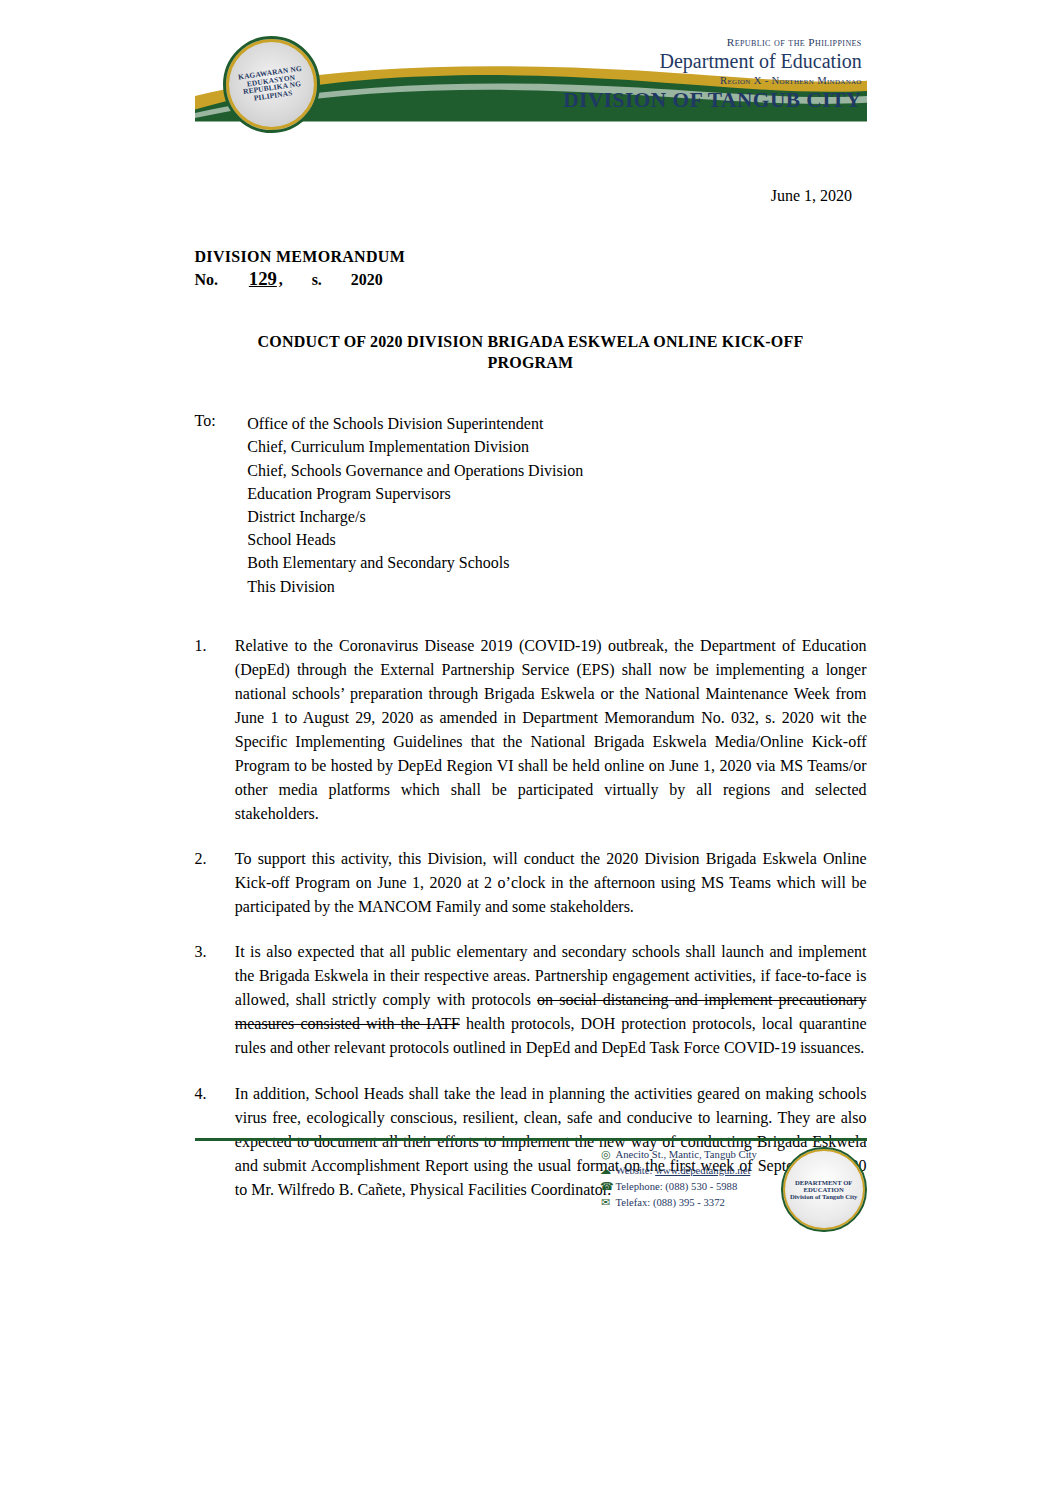KAGAWARAN NG EDUKASYON
REPUBLIKA NG PILIPINAS
Republic of the Philippines
Department of Education
Region X - Northern Mindanao
DIVISION OF TANGUB CITY
June 1, 2020
DIVISION MEMORANDUM
No. 129, s. 2020
Conduct of 2020 Division Brigada Eskwela Online Kick-off Program
To:
Office of the Schools Division Superintendent
Chief, Curriculum Implementation Division
Chief, Schools Governance and Operations Division
Education Program Supervisors
District Incharge/s
School Heads
Both Elementary and Secondary Schools
This Division
1. Relative to the Coronavirus Disease 2019 (COVID-19) outbreak, the Department of Education (DepEd) through the External Partnership Service (EPS) shall now be implementing a longer national schools’ preparation through Brigada Eskwela or the National Maintenance Week from June 1 to August 29, 2020 as amended in Department Memorandum No. 032, s. 2020 wit the Specific Implementing Guidelines that the National Brigada Eskwela Media/Online Kick-off Program to be hosted by DepEd Region VI shall be held online on June 1, 2020 via MS Teams/or other media platforms which shall be participated virtually by all regions and selected stakeholders.
2. To support this activity, this Division, will conduct the 2020 Division Brigada Eskwela Online Kick-off Program on June 1, 2020 at 2 o’clock in the afternoon using MS Teams which will be participated by the MANCOM Family and some stakeholders.
3. It is also expected that all public elementary and secondary schools shall launch and implement the Brigada Eskwela in their respective areas. Partnership engagement activities, if face-to-face is allowed, shall strictly comply with protocols on social distancing and implement precautionary measures consisted with the IATF health protocols, DOH protection protocols, local quarantine rules and other relevant protocols outlined in DepEd and DepEd Task Force COVID-19 issuances.
4. In addition, School Heads shall take the lead in planning the activities geared on making schools virus free, ecologically conscious, resilient, clean, safe and conducive to learning. They are also expected to document all their efforts to implement the new way of conducting Brigada Eskwela and submit Accomplishment Report using the usual format on the first week of September, 2020 to Mr. Wilfredo B. Cañete, Physical Facilities Coordinator.
◎Anecito St., Mantic, Tangub City
☁Website: www.depedtangub.net
☎Telephone: (088) 530 - 5988
✉Telefax: (088) 395 - 3372
DEPARTMENT OF EDUCATION
Division of Tangub City